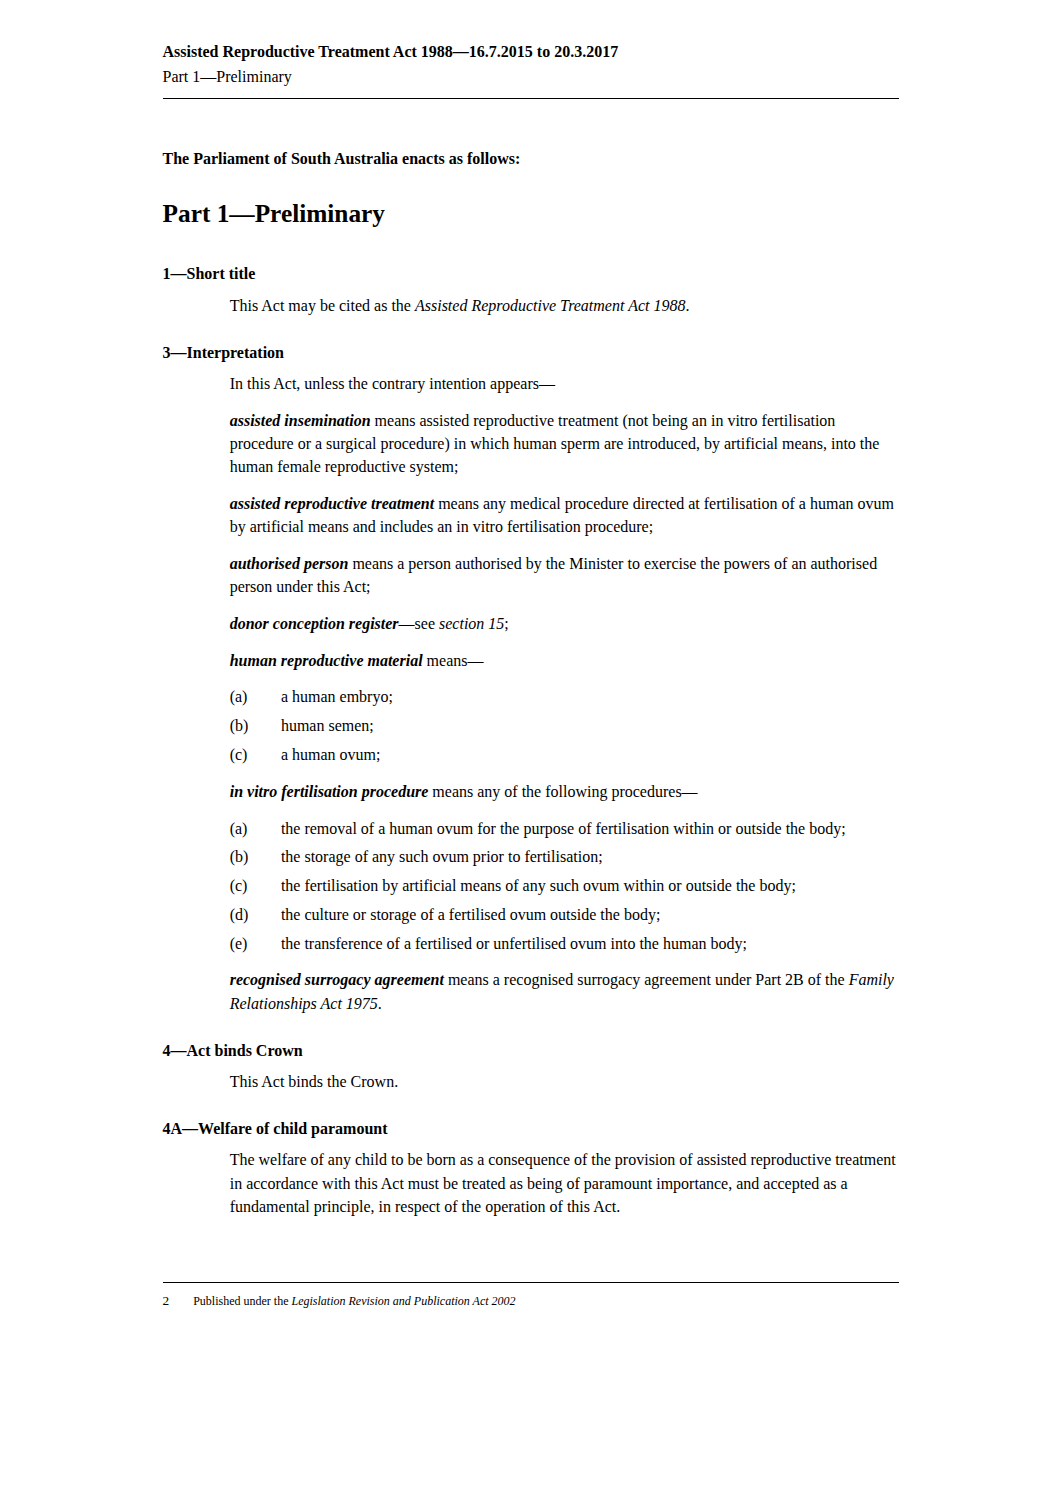Assisted Reproductive Treatment Act 1988—16.7.2015 to 20.3.2017
Part 1—Preliminary
The Parliament of South Australia enacts as follows:
Part 1—Preliminary
1—Short title
This Act may be cited as the Assisted Reproductive Treatment Act 1988.
3—Interpretation
In this Act, unless the contrary intention appears—
assisted insemination means assisted reproductive treatment (not being an in vitro fertilisation procedure or a surgical procedure) in which human sperm are introduced, by artificial means, into the human female reproductive system;
assisted reproductive treatment means any medical procedure directed at fertilisation of a human ovum by artificial means and includes an in vitro fertilisation procedure;
authorised person means a person authorised by the Minister to exercise the powers of an authorised person under this Act;
donor conception register—see section 15;
human reproductive material means—
(a) a human embryo;
(b) human semen;
(c) a human ovum;
in vitro fertilisation procedure means any of the following procedures—
(a) the removal of a human ovum for the purpose of fertilisation within or outside the body;
(b) the storage of any such ovum prior to fertilisation;
(c) the fertilisation by artificial means of any such ovum within or outside the body;
(d) the culture or storage of a fertilised ovum outside the body;
(e) the transference of a fertilised or unfertilised ovum into the human body;
recognised surrogacy agreement means a recognised surrogacy agreement under Part 2B of the Family Relationships Act 1975.
4—Act binds Crown
This Act binds the Crown.
4A—Welfare of child paramount
The welfare of any child to be born as a consequence of the provision of assisted reproductive treatment in accordance with this Act must be treated as being of paramount importance, and accepted as a fundamental principle, in respect of the operation of this Act.
2 Published under the Legislation Revision and Publication Act 2002